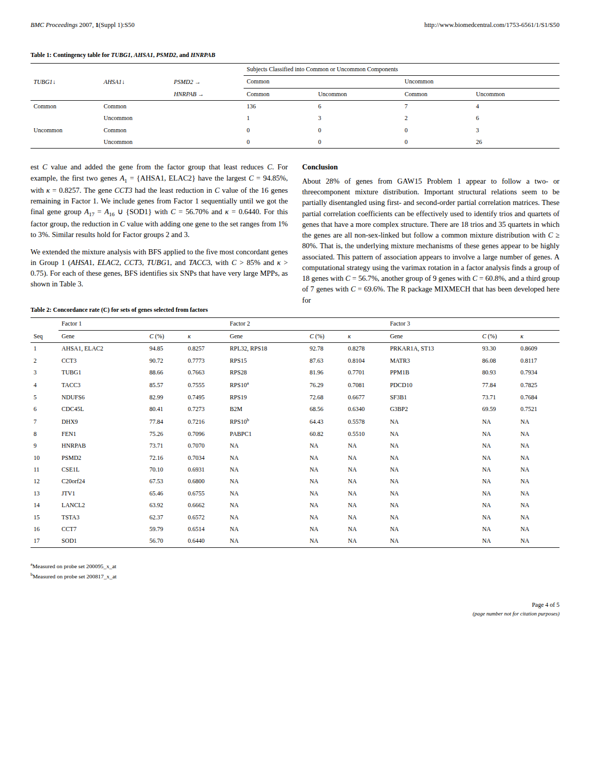BMC Proceedings 2007, 1(Suppl 1):S50
http://www.biomedcentral.com/1753-6561/1/S1/S50
Table 1: Contingency table for TUBG1 , AHSA1 , PSMD2 , and HNRPAB
| | Subjects Classified into Common or Uncommon Components |
| TUBG1↓ | AHSA1↓ | PSMD2 → | Common | Uncommon |
| | | HNRPAB → | Common | Uncommon | Common | Uncommon |
| Common | Common | | 136 | 6 | 7 | 4 |
| | Uncommon | | 1 | 3 | 2 | 6 |
| Uncommon | Common | | 0 | 0 | 0 | 3 |
| | Uncommon | | 0 | 0 | 0 | 26 |
est C value and added the gene from the factor group that least reduces C. For example, the first two genes A1 = {AHSA1, ELAC2} have the largest C = 94.85%, with κ = 0.8257. The gene CCT3 had the least reduction in C value of the 16 genes remaining in Factor 1. We include genes from Factor 1 sequentially until we got the final gene group A17 = A16 ∪ {SOD1} with C = 56.70% and κ = 0.6440. For this factor group, the reduction in C value with adding one gene to the set ranges from 1% to 3%. Similar results hold for Factor groups 2 and 3.
We extended the mixture analysis with BFS applied to the five most concordant genes in Group 1 (AHSA1, ELAC2, CCT3, TUBG1, and TACC3, with C > 85% and κ > 0.75). For each of these genes, BFS identifies six SNPs that have very large MPPs, as shown in Table 3.
Conclusion
About 28% of genes from GAW15 Problem 1 appear to follow a two- or threecomponent mixture distribution. Important structural relations seem to be partially disentangled using first- and second-order partial correlation matrices. These partial correlation coefficients can be effectively used to identify trios and quartets of genes that have a more complex structure. There are 18 trios and 35 quartets in which the genes are all non-sex-linked but follow a common mixture distribution with C ≥ 80%. That is, the underlying mixture mechanisms of these genes appear to be highly associated. This pattern of association appears to involve a large number of genes. A computational strategy using the varimax rotation in a factor analysis finds a group of 18 genes with C = 56.7%, another group of 9 genes with C = 60.8%, and a third group of 7 genes with C = 69.6%. The R package MIXMECH that has been developed here for
Table 2: Concordance rate (C) for sets of genes selected from factors
| | Factor 1 | Factor 2 | Factor 3 |
| Seq | Gene | C (%) | κ | Gene | C (%) | κ | Gene | C (%) | κ |
| 1 | AHSA1, ELAC2 | 94.85 | 0.8257 | RPL32, RPS18 | 92.78 | 0.8278 | PRKAR1A, ST13 | 93.30 | 0.8609 |
| 2 | CCT3 | 90.72 | 0.7773 | RPS15 | 87.63 | 0.8104 | MATR3 | 86.08 | 0.8117 |
| 3 | TUBG1 | 88.66 | 0.7663 | RPS28 | 81.96 | 0.7701 | PPM1B | 80.93 | 0.7934 |
| 4 | TACC3 | 85.57 | 0.7555 | RPS10 a | 76.29 | 0.7081 | PDCD10 | 77.84 | 0.7825 |
| 5 | NDUFS6 | 82.99 | 0.7495 | RPS19 | 72.68 | 0.6677 | SF3B1 | 73.71 | 0.7684 |
| 6 | CDC45L | 80.41 | 0.7273 | B2M | 68.56 | 0.6340 | G3BP2 | 69.59 | 0.7521 |
| 7 | DHX9 | 77.84 | 0.7216 | RPS10 b | 64.43 | 0.5578 | NA | NA | NA |
| 8 | FEN1 | 75.26 | 0.7096 | PABPC1 | 60.82 | 0.5510 | NA | NA | NA |
| 9 | HNRPAB | 73.71 | 0.7070 | NA | NA | NA | NA | NA | NA |
| 10 | PSMD2 | 72.16 | 0.7034 | NA | NA | NA | NA | NA | NA |
| 11 | CSE1L | 70.10 | 0.6931 | NA | NA | NA | NA | NA | NA |
| 12 | C20orf24 | 67.53 | 0.6800 | NA | NA | NA | NA | NA | NA |
| 13 | JTV1 | 65.46 | 0.6755 | NA | NA | NA | NA | NA | NA |
| 14 | LANCL2 | 63.92 | 0.6662 | NA | NA | NA | NA | NA | NA |
| 15 | TSTA3 | 62.37 | 0.6572 | NA | NA | NA | NA | NA | NA |
| 16 | CCT7 | 59.79 | 0.6514 | NA | NA | NA | NA | NA | NA |
| 17 | SOD1 | 56.70 | 0.6440 | NA | NA | NA | NA | NA | NA |
aMeasured on probe set 200095_x_at
bMeasured on probe set 200817_x_at
Page 4 of 5
(page number not for citation purposes)